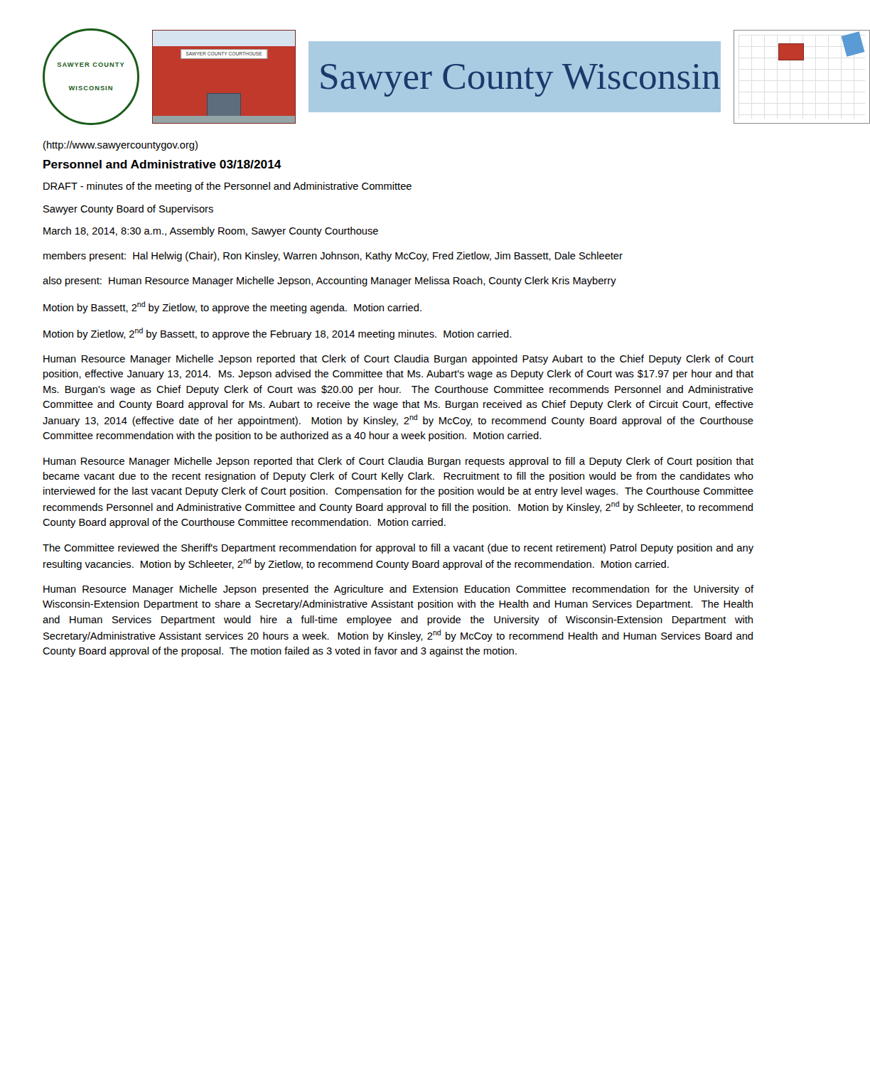SAWYER COUNTY
WISCONSIN
SAWYER COUNTY COURTHOUSE
Sawyer County Wisconsin
(http://www.sawyercountygov.org)
Personnel and Administrative 03/18/2014
DRAFT - minutes of the meeting of the Personnel and Administrative Committee
Sawyer County Board of Supervisors
March 18, 2014, 8:30 a.m., Assembly Room, Sawyer County Courthouse
members present: Hal Helwig (Chair), Ron Kinsley, Warren Johnson, Kathy McCoy, Fred Zietlow, Jim Bassett, Dale Schleeter
also present: Human Resource Manager Michelle Jepson, Accounting Manager Melissa Roach, County Clerk Kris Mayberry
Motion by Bassett, 2nd by Zietlow, to approve the meeting agenda. Motion carried.
Motion by Zietlow, 2nd by Bassett, to approve the February 18, 2014 meeting minutes. Motion carried.
Human Resource Manager Michelle Jepson reported that Clerk of Court Claudia Burgan appointed Patsy Aubart to the Chief Deputy Clerk of Court position, effective January 13, 2014. Ms. Jepson advised the Committee that Ms. Aubart's wage as Deputy Clerk of Court was $17.97 per hour and that Ms. Burgan's wage as Chief Deputy Clerk of Court was $20.00 per hour. The Courthouse Committee recommends Personnel and Administrative Committee and County Board approval for Ms. Aubart to receive the wage that Ms. Burgan received as Chief Deputy Clerk of Circuit Court, effective January 13, 2014 (effective date of her appointment). Motion by Kinsley, 2nd by McCoy, to recommend County Board approval of the Courthouse Committee recommendation with the position to be authorized as a 40 hour a week position. Motion carried.
Human Resource Manager Michelle Jepson reported that Clerk of Court Claudia Burgan requests approval to fill a Deputy Clerk of Court position that became vacant due to the recent resignation of Deputy Clerk of Court Kelly Clark. Recruitment to fill the position would be from the candidates who interviewed for the last vacant Deputy Clerk of Court position. Compensation for the position would be at entry level wages. The Courthouse Committee recommends Personnel and Administrative Committee and County Board approval to fill the position. Motion by Kinsley, 2nd by Schleeter, to recommend County Board approval of the Courthouse Committee recommendation. Motion carried.
The Committee reviewed the Sheriff's Department recommendation for approval to fill a vacant (due to recent retirement) Patrol Deputy position and any resulting vacancies. Motion by Schleeter, 2nd by Zietlow, to recommend County Board approval of the recommendation. Motion carried.
Human Resource Manager Michelle Jepson presented the Agriculture and Extension Education Committee recommendation for the University of Wisconsin-Extension Department to share a Secretary/Administrative Assistant position with the Health and Human Services Department. The Health and Human Services Department would hire a full-time employee and provide the University of Wisconsin-Extension Department with Secretary/Administrative Assistant services 20 hours a week. Motion by Kinsley, 2nd by McCoy to recommend Health and Human Services Board and County Board approval of the proposal. The motion failed as 3 voted in favor and 3 against the motion.